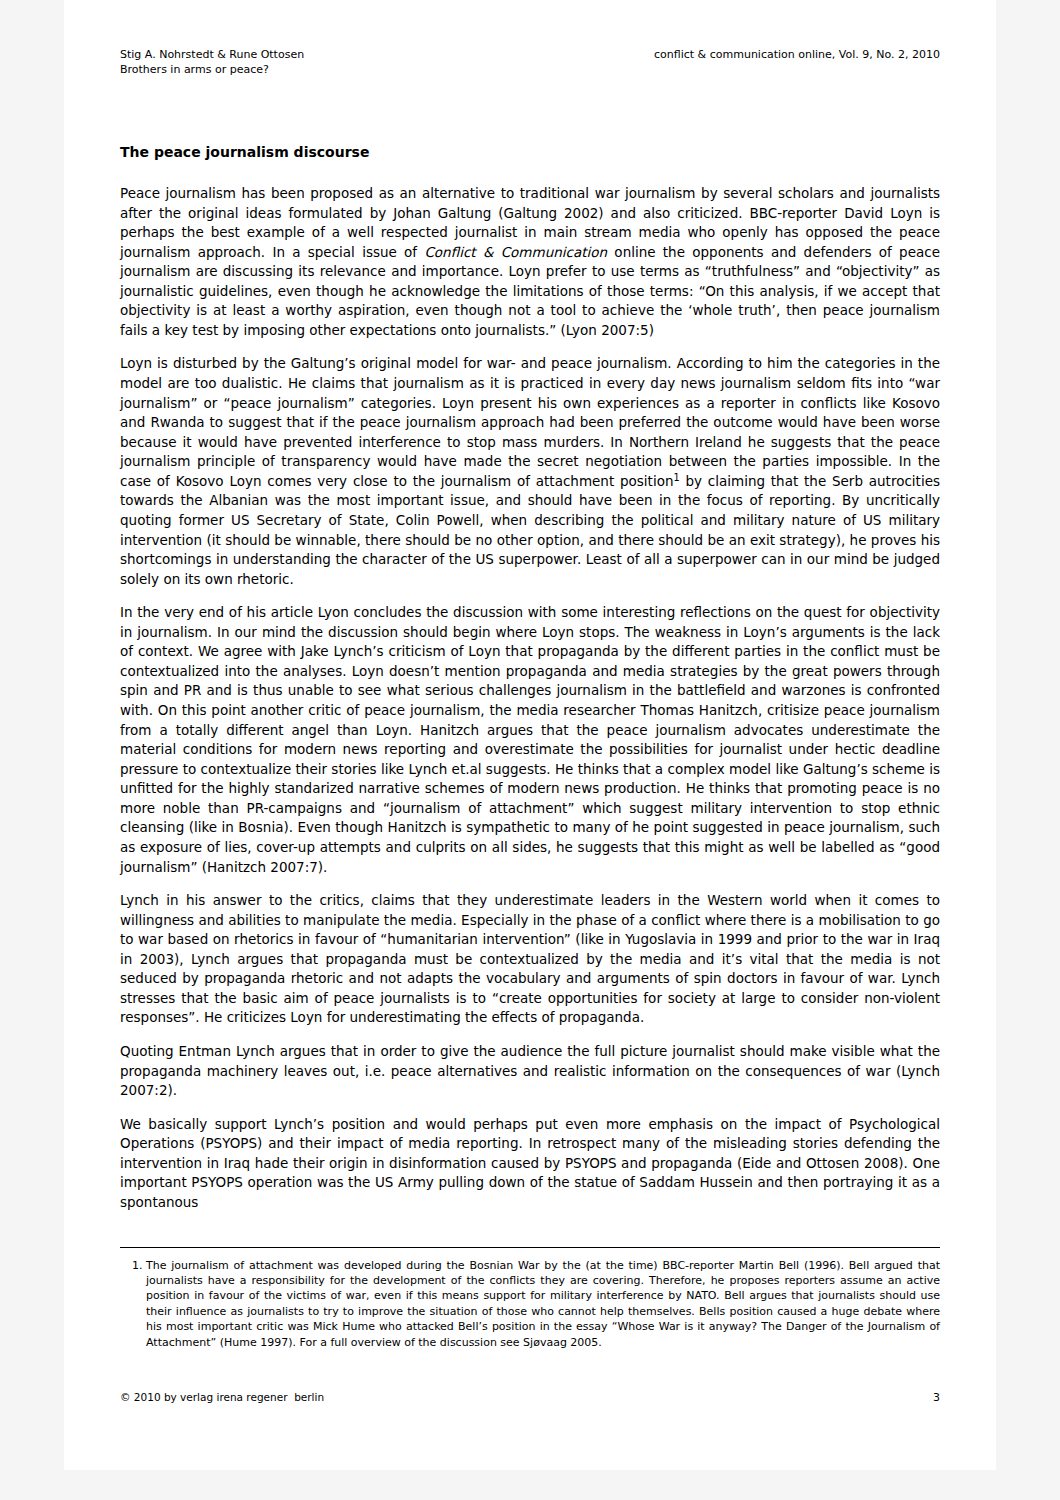Stig A. Nohrstedt & Rune Ottosen
Brothers in arms or peace?
conflict & communication online, Vol. 9, No. 2, 2010
The peace journalism discourse
Peace journalism has been proposed as an alternative to traditional war journalism by several scholars and journalists after the original ideas formulated by Johan Galtung (Galtung 2002) and also criticized. BBC-reporter David Loyn is perhaps the best example of a well respected journalist in main stream media who openly has opposed the peace journalism approach. In a special issue of Conflict & Communication online the opponents and defenders of peace journalism are discussing its relevance and importance. Loyn prefer to use terms as “truthfulness” and “objectivity” as journalistic guidelines, even though he acknowledge the limitations of those terms: “On this analysis, if we accept that objectivity is at least a worthy aspiration, even though not a tool to achieve the ‘whole truth’, then peace journalism fails a key test by imposing other expectations onto journalists.” (Lyon 2007:5)
Loyn is disturbed by the Galtung’s original model for war- and peace journalism. According to him the categories in the model are too dualistic. He claims that journalism as it is practiced in every day news journalism seldom fits into “war journalism” or “peace journalism” categories. Loyn present his own experiences as a reporter in conflicts like Kosovo and Rwanda to suggest that if the peace journalism approach had been preferred the outcome would have been worse because it would have prevented interference to stop mass murders. In Northern Ireland he suggests that the peace journalism principle of transparency would have made the secret negotiation between the parties impossible. In the case of Kosovo Loyn comes very close to the journalism of attachment position1 by claiming that the Serb autrocities towards the Albanian was the most important issue, and should have been in the focus of reporting. By uncritically quoting former US Secretary of State, Colin Powell, when describing the political and military nature of US military intervention (it should be winnable, there should be no other option, and there should be an exit strategy), he proves his shortcomings in understanding the character of the US superpower. Least of all a superpower can in our mind be judged solely on its own rhetoric.
In the very end of his article Lyon concludes the discussion with some interesting reflections on the quest for objectivity in journalism. In our mind the discussion should begin where Loyn stops. The weakness in Loyn’s arguments is the lack of context. We agree with Jake Lynch’s criticism of Loyn that propaganda by the different parties in the conflict must be contextualized into the analyses. Loyn doesn’t mention propaganda and media strategies by the great powers through spin and PR and is thus unable to see what serious challenges journalism in the battlefield and warzones is confronted with. On this point another critic of peace journalism, the media researcher Thomas Hanitzch, critisize peace journalism from a totally different angel than Loyn. Hanitzch argues that the peace journalism advocates underestimate the material conditions for modern news reporting and overestimate the possibilities for journalist under hectic deadline pressure to contextualize their stories like Lynch et.al suggests. He thinks that a complex model like Galtung’s scheme is unfitted for the highly standarized narrative schemes of modern news production. He thinks that promoting peace is no more noble than PR-campaigns and “journalism of attachment” which suggest military intervention to stop ethnic cleansing (like in Bosnia). Even though Hanitzch is sympathetic to many of he point suggested in peace journalism, such as exposure of lies, cover-up attempts and culprits on all sides, he suggests that this might as well be labelled as “good journalism” (Hanitzch 2007:7).
Lynch in his answer to the critics, claims that they underestimate leaders in the Western world when it comes to willingness and abilities to manipulate the media. Especially in the phase of a conflict where there is a mobilisation to go to war based on rhetorics in favour of “humanitarian intervention” (like in Yugoslavia in 1999 and prior to the war in Iraq in 2003), Lynch argues that propaganda must be contextualized by the media and it’s vital that the media is not seduced by propaganda rhetoric and not adapts the vocabulary and arguments of spin doctors in favour of war. Lynch stresses that the basic aim of peace journalists is to “create opportunities for society at large to consider non-violent responses”. He criticizes Loyn for underestimating the effects of propaganda.
Quoting Entman Lynch argues that in order to give the audience the full picture journalist should make visible what the propaganda machinery leaves out, i.e. peace alternatives and realistic information on the consequences of war (Lynch 2007:2).
We basically support Lynch’s position and would perhaps put even more emphasis on the impact of Psychological Operations (PSYOPS) and their impact of media reporting. In retrospect many of the misleading stories defending the intervention in Iraq hade their origin in disinformation caused by PSYOPS and propaganda (Eide and Ottosen 2008). One important PSYOPS operation was the US Army pulling down of the statue of Saddam Hussein and then portraying it as a spontanous
The journalism of attachment was developed during the Bosnian War by the (at the time) BBC-reporter Martin Bell (1996). Bell argued that journalists have a responsibility for the development of the conflicts they are covering. Therefore, he proposes reporters assume an active position in favour of the victims of war, even if this means support for military interference by NATO. Bell argues that journalists should use their influence as journalists to try to improve the situation of those who cannot help themselves. Bells position caused a huge debate where his most important critic was Mick Hume who attacked Bell’s position in the essay “Whose War is it anyway? The Danger of the Journalism of Attachment” (Hume 1997). For a full overview of the discussion see Sjøvaag 2005.
© 2010 by verlag irena regener berlin
3